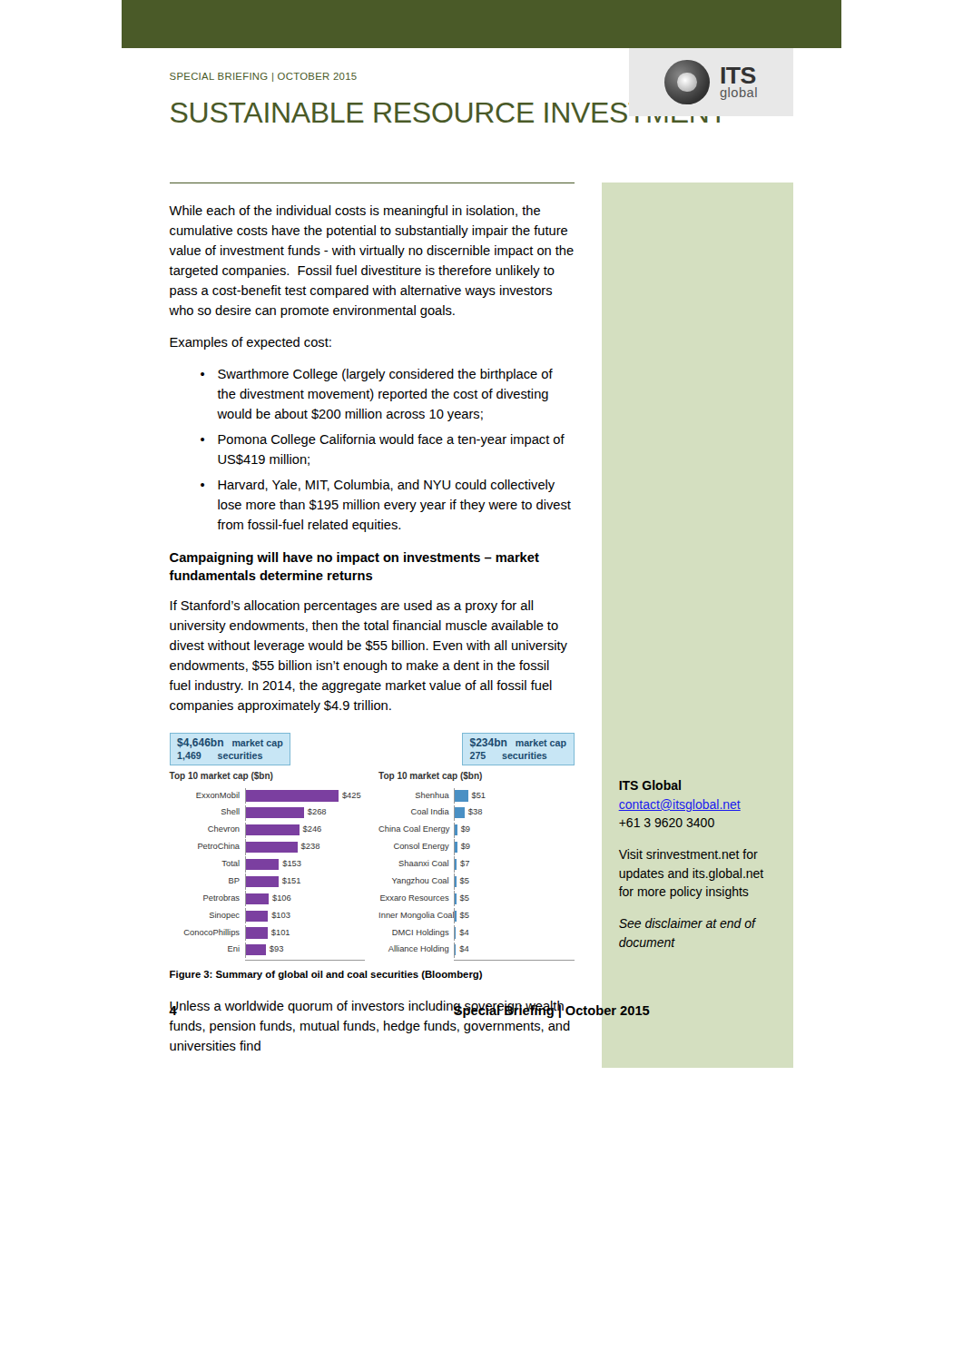SPECIAL BRIEFING | OCTOBER 2015
SUSTAINABLE RESOURCE INVESTMENT
ITS
global
While each of the individual costs is meaningful in isolation, the cumulative costs have the potential to substantially impair the future value of investment funds - with virtually no discernible impact on the targeted companies. Fossil fuel divestiture is therefore unlikely to pass a cost-benefit test compared with alternative ways investors who so desire can promote environmental goals.
Examples of expected cost:
Swarthmore College (largely considered the birthplace of the divestment movement) reported the cost of divesting would be about $200 million across 10 years;
Pomona College California would face a ten-year impact of US$419 million;
Harvard, Yale, MIT, Columbia, and NYU could collectively lose more than $195 million every year if they were to divest from fossil-fuel related equities.
Campaigning will have no impact on investments – market fundamentals determine returns
If Stanford’s allocation percentages are used as a proxy for all university endowments, then the total financial muscle available to divest without leverage would be $55 billion. Even with all university endowments, $55 billion isn’t enough to make a dent in the fossil fuel industry. In 2014, the aggregate market value of all fossil fuel companies approximately $4.9 trillion.
$4,646bn market cap
1,469 securities
$234bn market cap
275 securities
Top 10 market cap ($bn)
ExxonMobil
$425
Shell
$268
Chevron
$246
PetroChina
$238
Total
$153
BP
$151
Petrobras
$106
Sinopec
$103
ConocoPhillips
$101
Eni
$93
Top 10 market cap ($bn)
Shenhua
$51
Coal India
$38
China Coal Energy
$9
Consol Energy
$9
Shaanxi Coal
$7
Yangzhou Coal
$5
Exxaro Resources
$5
Inner Mongolia Coal
$5
DMCI Holdings
$4
Alliance Holding
$4
Figure 3: Summary of global oil and coal securities (Bloomberg)
Unless a worldwide quorum of investors including sovereign wealth funds, pension funds, mutual funds, hedge funds, governments, and universities find
ITS Global
contact@itsglobal.net
+61 3 9620 3400
Visit srinvestment.net for updates and its.global.net for more policy insights
See disclaimer at end of document
4 Special Briefing | October 2015